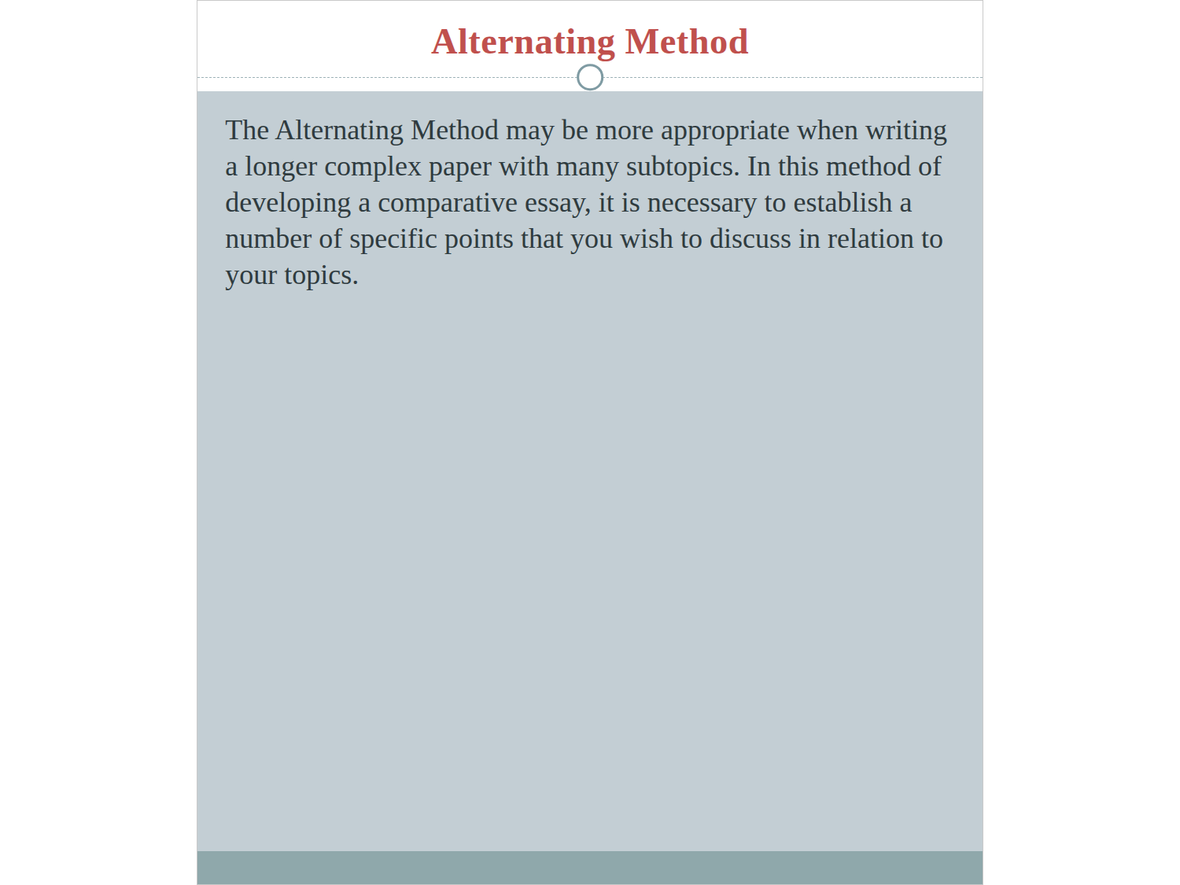Alternating Method
The Alternating Method may be more appropriate when writing a longer complex paper with many subtopics. In this method of developing a comparative essay, it is necessary to establish a number of specific points that you wish to discuss in relation to your topics.